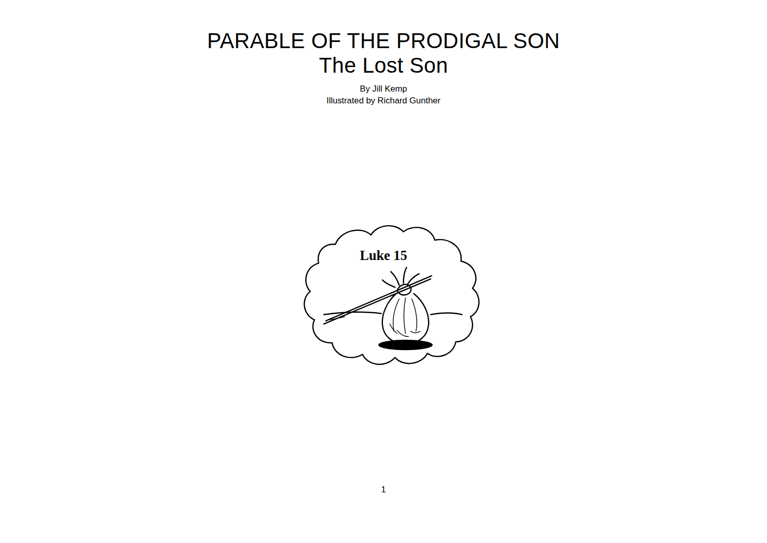PARABLE OF THE PRODIGAL SON The Lost Son
By Jill Kemp
Illustrated by Richard Gunther
Cloud-shaped frame with the words Luke 15 and a bundle on a stick A black-and-white line illustration of a puffy cloud outline. Inside, the text "Luke 15" appears at the top, and below it a cloth bundle is tied to a long walking stick resting on the ground. Luke 15
1